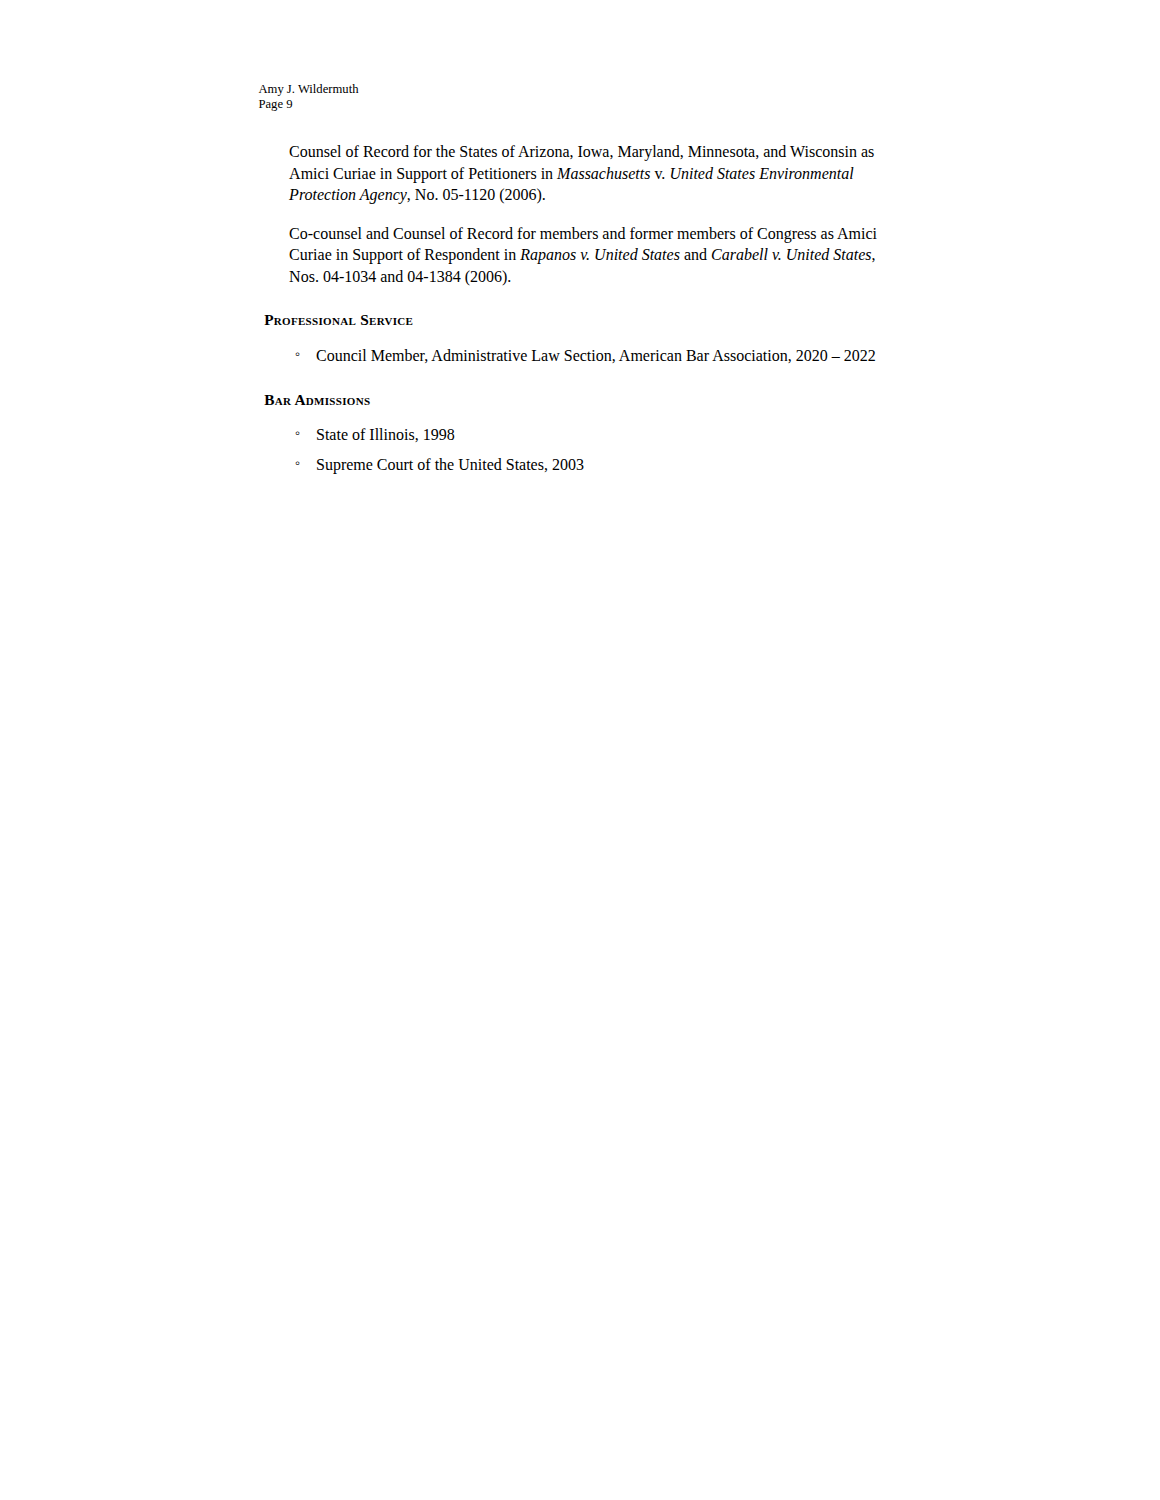Amy J. Wildermuth
Page 9
Counsel of Record for the States of Arizona, Iowa, Maryland, Minnesota, and Wisconsin as Amici Curiae in Support of Petitioners in Massachusetts v. United States Environmental Protection Agency, No. 05-1120 (2006).
Co-counsel and Counsel of Record for members and former members of Congress as Amici Curiae in Support of Respondent in Rapanos v. United States and Carabell v. United States, Nos. 04-1034 and 04-1384 (2006).
Professional Service
Council Member, Administrative Law Section, American Bar Association, 2020 – 2022
Bar Admissions
State of Illinois, 1998
Supreme Court of the United States, 2003